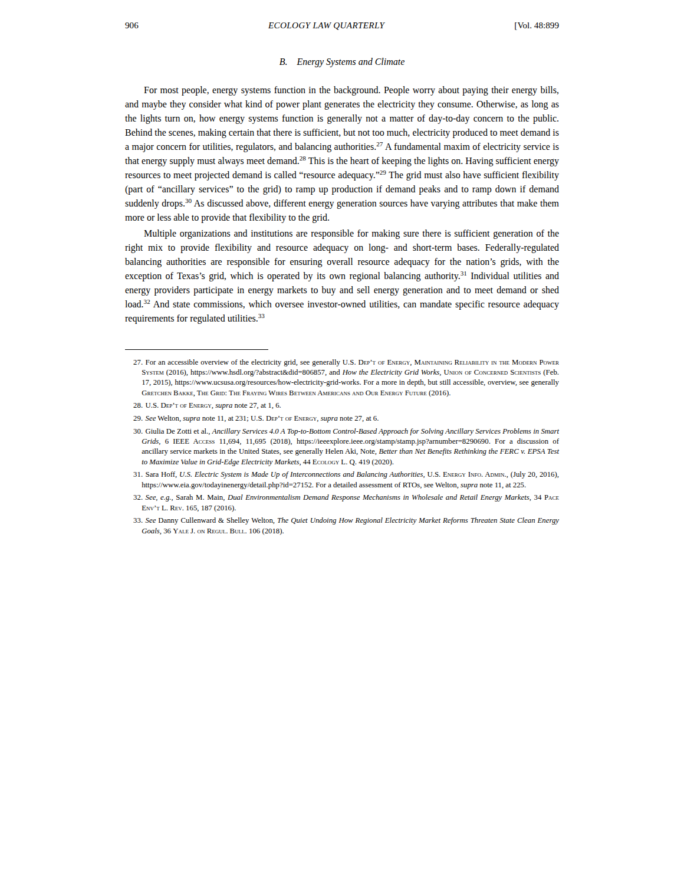906 ECOLOGY LAW QUARTERLY [Vol. 48:899
B. Energy Systems and Climate
For most people, energy systems function in the background. People worry about paying their energy bills, and maybe they consider what kind of power plant generates the electricity they consume. Otherwise, as long as the lights turn on, how energy systems function is generally not a matter of day-to-day concern to the public. Behind the scenes, making certain that there is sufficient, but not too much, electricity produced to meet demand is a major concern for utilities, regulators, and balancing authorities.27 A fundamental maxim of electricity service is that energy supply must always meet demand.28 This is the heart of keeping the lights on. Having sufficient energy resources to meet projected demand is called “resource adequacy.”29 The grid must also have sufficient flexibility (part of “ancillary services” to the grid) to ramp up production if demand peaks and to ramp down if demand suddenly drops.30 As discussed above, different energy generation sources have varying attributes that make them more or less able to provide that flexibility to the grid.
Multiple organizations and institutions are responsible for making sure there is sufficient generation of the right mix to provide flexibility and resource adequacy on long- and short-term bases. Federally-regulated balancing authorities are responsible for ensuring overall resource adequacy for the nation’s grids, with the exception of Texas’s grid, which is operated by its own regional balancing authority.31 Individual utilities and energy providers participate in energy markets to buy and sell energy generation and to meet demand or shed load.32 And state commissions, which oversee investor-owned utilities, can mandate specific resource adequacy requirements for regulated utilities.33
27. For an accessible overview of the electricity grid, see generally U.S. Dep’t of Energy, Maintaining Reliability in the Modern Power System (2016), https://www.hsdl.org/?abstract&did=806857, and How the Electricity Grid Works, Union of Concerned Scientists (Feb. 17, 2015), https://www.ucsusa.org/resources/how-electricity-grid-works. For a more in depth, but still accessible, overview, see generally Gretchen Bakke, The Grid: The Fraying Wires Between Americans and Our Energy Future (2016).
28. U.S. Dep’t of Energy, supra note 27, at 1, 6.
29. See Welton, supra note 11, at 231; U.S. Dep’t of Energy, supra note 27, at 6.
30. Giulia De Zotti et al., Ancillary Services 4.0 A Top-to-Bottom Control-Based Approach for Solving Ancillary Services Problems in Smart Grids, 6 IEEE Access 11,694, 11,695 (2018), https://ieeexplore.ieee.org/stamp/stamp.jsp?arnumber=8290690. For a discussion of ancillary service markets in the United States, see generally Helen Aki, Note, Better than Net Benefits Rethinking the FERC v. EPSA Test to Maximize Value in Grid-Edge Electricity Markets, 44 Ecology L. Q. 419 (2020).
31. Sara Hoff, U.S. Electric System is Made Up of Interconnections and Balancing Authorities, U.S. Energy Info. Admin., (July 20, 2016), https://www.eia.gov/todayinenergy/detail.php?id=27152. For a detailed assessment of RTOs, see Welton, supra note 11, at 225.
32. See, e.g., Sarah M. Main, Dual Environmentalism Demand Response Mechanisms in Wholesale and Retail Energy Markets, 34 Pace Env’t L. Rev. 165, 187 (2016).
33. See Danny Cullenward & Shelley Welton, The Quiet Undoing How Regional Electricity Market Reforms Threaten State Clean Energy Goals, 36 Yale J. on Regul. Bull. 106 (2018).